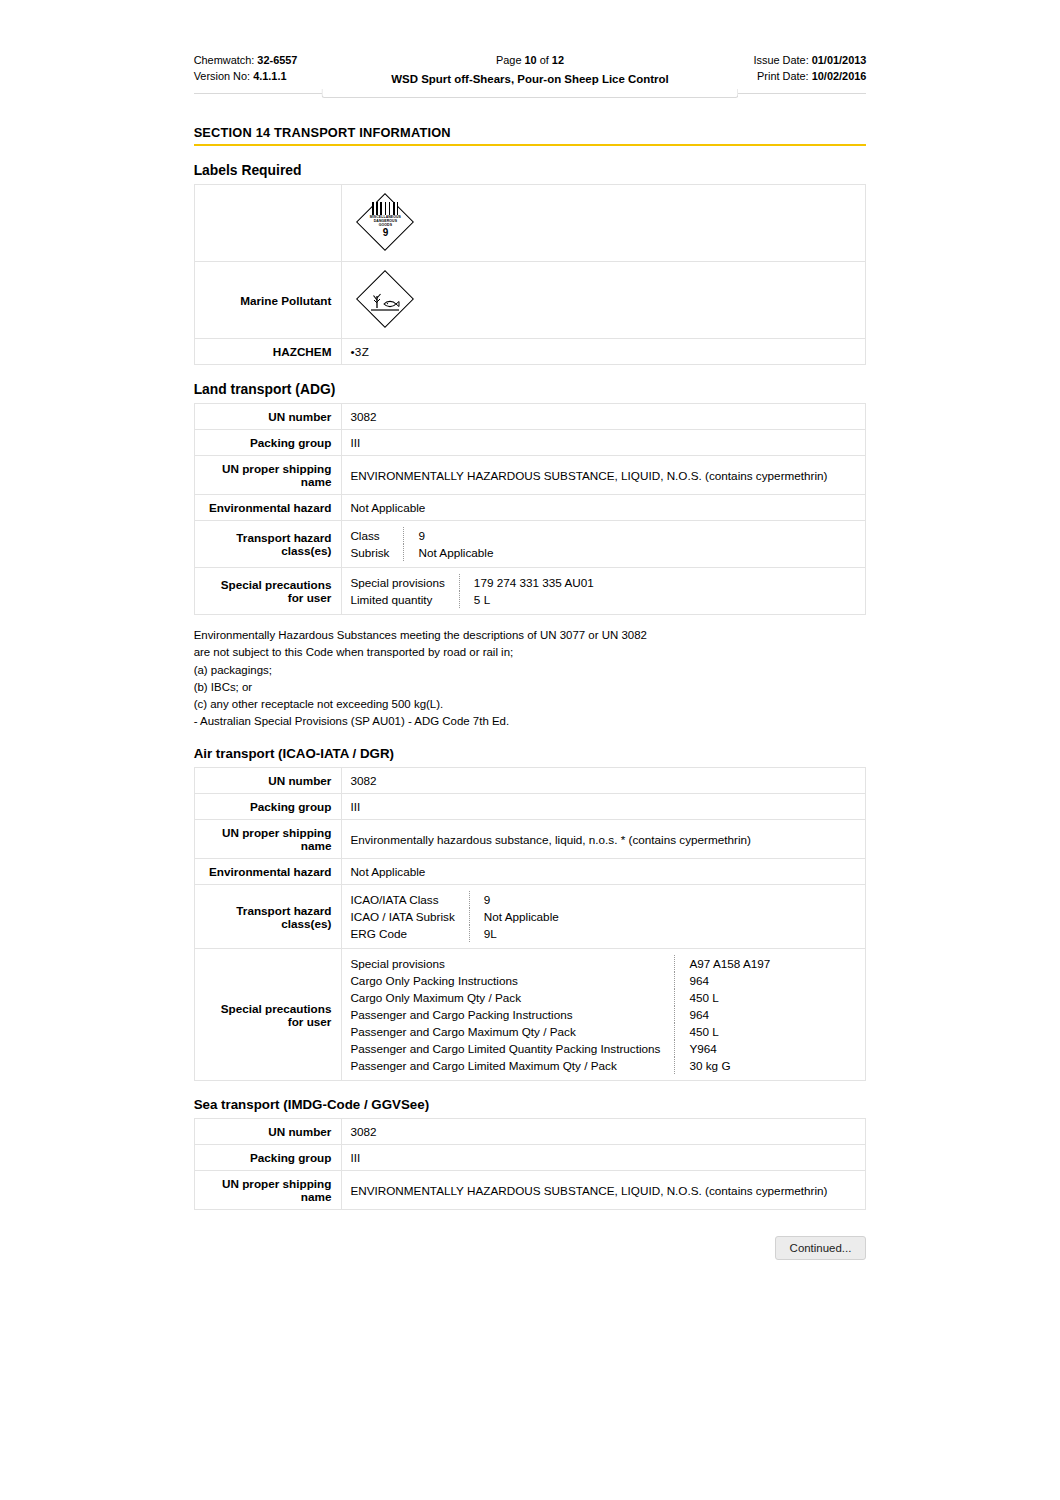Chemwatch: 32-6557
Version No: 4.1.1.1
Page 10 of 12
Issue Date: 01/01/2013
Print Date: 10/02/2016
WSD Spurt off-Shears, Pour-on Sheep Lice Control
SECTION 14 TRANSPORT INFORMATION
Labels Required
| | MISCELLANEOUS DANGEROUS GOODS 9 |
| Marine Pollutant | |
| HAZCHEM | •3Z |
Land transport (ADG)
| UN number | 3082 |
| Packing group | III |
| UN proper shipping name | ENVIRONMENTALLY HAZARDOUS SUBSTANCE, LIQUID, N.O.S. (contains cypermethrin) |
| Environmental hazard | Not Applicable |
| Transport hazard class(es) | / Class / 9 / / Subrisk / Not Applicable / |
| Special precautions for user | / Special provisions / 179 274 331 335 AU01 / / Limited quantity / 5 L / |
Environmentally Hazardous Substances meeting the descriptions of UN 3077 or UN 3082
are not subject to this Code when transported by road or rail in;
(a) packagings;
(b) IBCs; or
(c) any other receptacle not exceeding 500 kg(L).
- Australian Special Provisions (SP AU01) - ADG Code 7th Ed.
Air transport (ICAO-IATA / DGR)
| UN number | 3082 |
| Packing group | III |
| UN proper shipping name | Environmentally hazardous substance, liquid, n.o.s. * (contains cypermethrin) |
| Environmental hazard | Not Applicable |
| Transport hazard class(es) | / ICAO/IATA Class / 9 / / ICAO / IATA Subrisk / Not Applicable / / ERG Code / 9L / |
| Special precautions for user | / Special provisions / A97 A158 A197 / / Cargo Only Packing Instructions / 964 / / Cargo Only Maximum Qty / Pack / 450 L / / Passenger and Cargo Packing Instructions / 964 / / Passenger and Cargo Maximum Qty / Pack / 450 L / / Passenger and Cargo Limited Quantity Packing Instructions / Y964 / / Passenger and Cargo Limited Maximum Qty / Pack / 30 kg G / |
Sea transport (IMDG-Code / GGVSee)
| UN number | 3082 |
| Packing group | III |
| UN proper shipping name | ENVIRONMENTALLY HAZARDOUS SUBSTANCE, LIQUID, N.O.S. (contains cypermethrin) |
Continued...